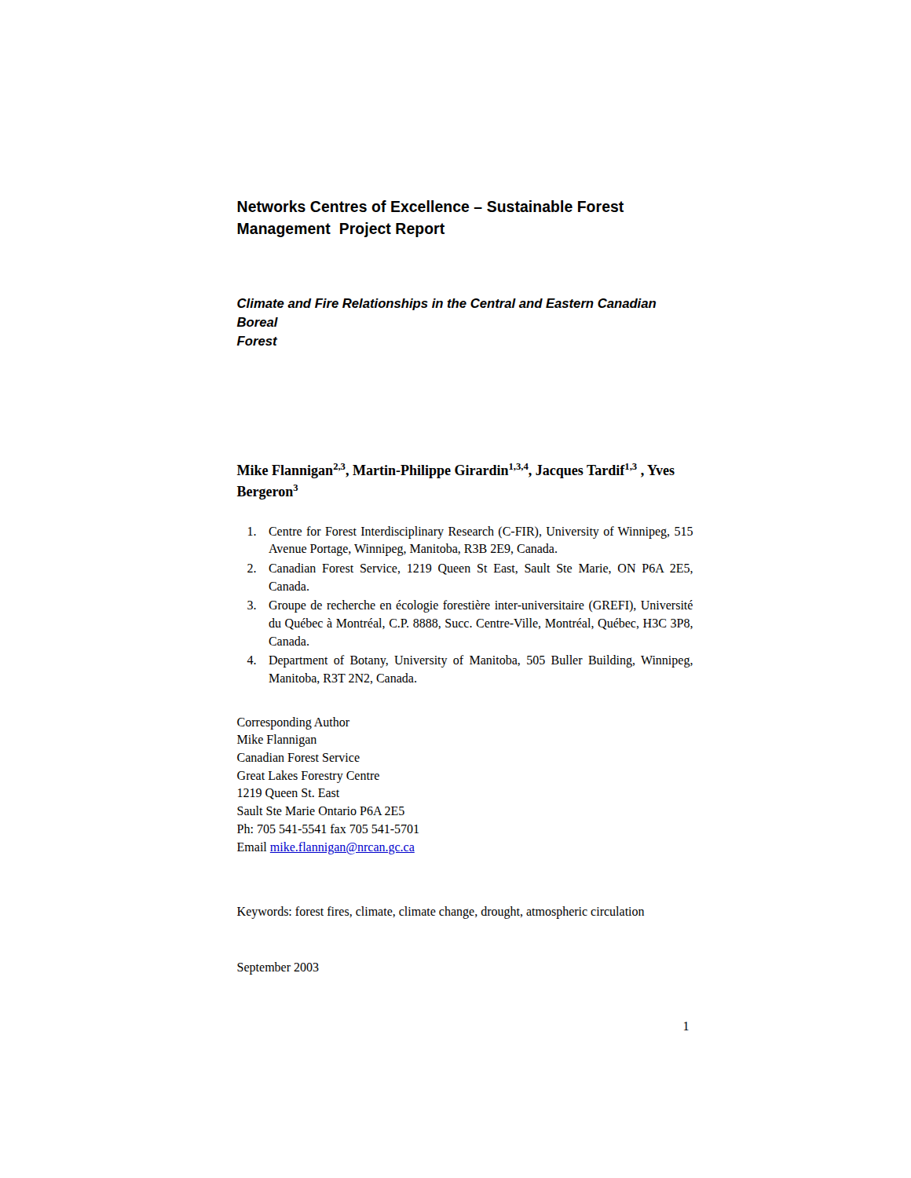Networks Centres of Excellence – Sustainable Forest
Management Project Report
Climate and Fire Relationships in the Central and Eastern Canadian Boreal
Forest
Mike Flannigan2,3, Martin-Philippe Girardin1,3,4, Jacques Tardif1,3 , Yves Bergeron3
Centre for Forest Interdisciplinary Research (C-FIR), University of Winnipeg, 515 Avenue Portage, Winnipeg, Manitoba, R3B 2E9, Canada.
Canadian Forest Service, 1219 Queen St East, Sault Ste Marie, ON P6A 2E5, Canada.
Groupe de recherche en écologie forestière inter-universitaire (GREFI), Université du Québec à Montréal, C.P. 8888, Succ. Centre-Ville, Montréal, Québec, H3C 3P8, Canada.
Department of Botany, University of Manitoba, 505 Buller Building, Winnipeg, Manitoba, R3T 2N2, Canada.
Corresponding Author
Mike Flannigan
Canadian Forest Service
Great Lakes Forestry Centre
1219 Queen St. East
Sault Ste Marie Ontario P6A 2E5
Ph: 705 541-5541 fax 705 541-5701
Email mike.flannigan@nrcan.gc.ca
Keywords: forest fires, climate, climate change, drought, atmospheric circulation
September 2003
1